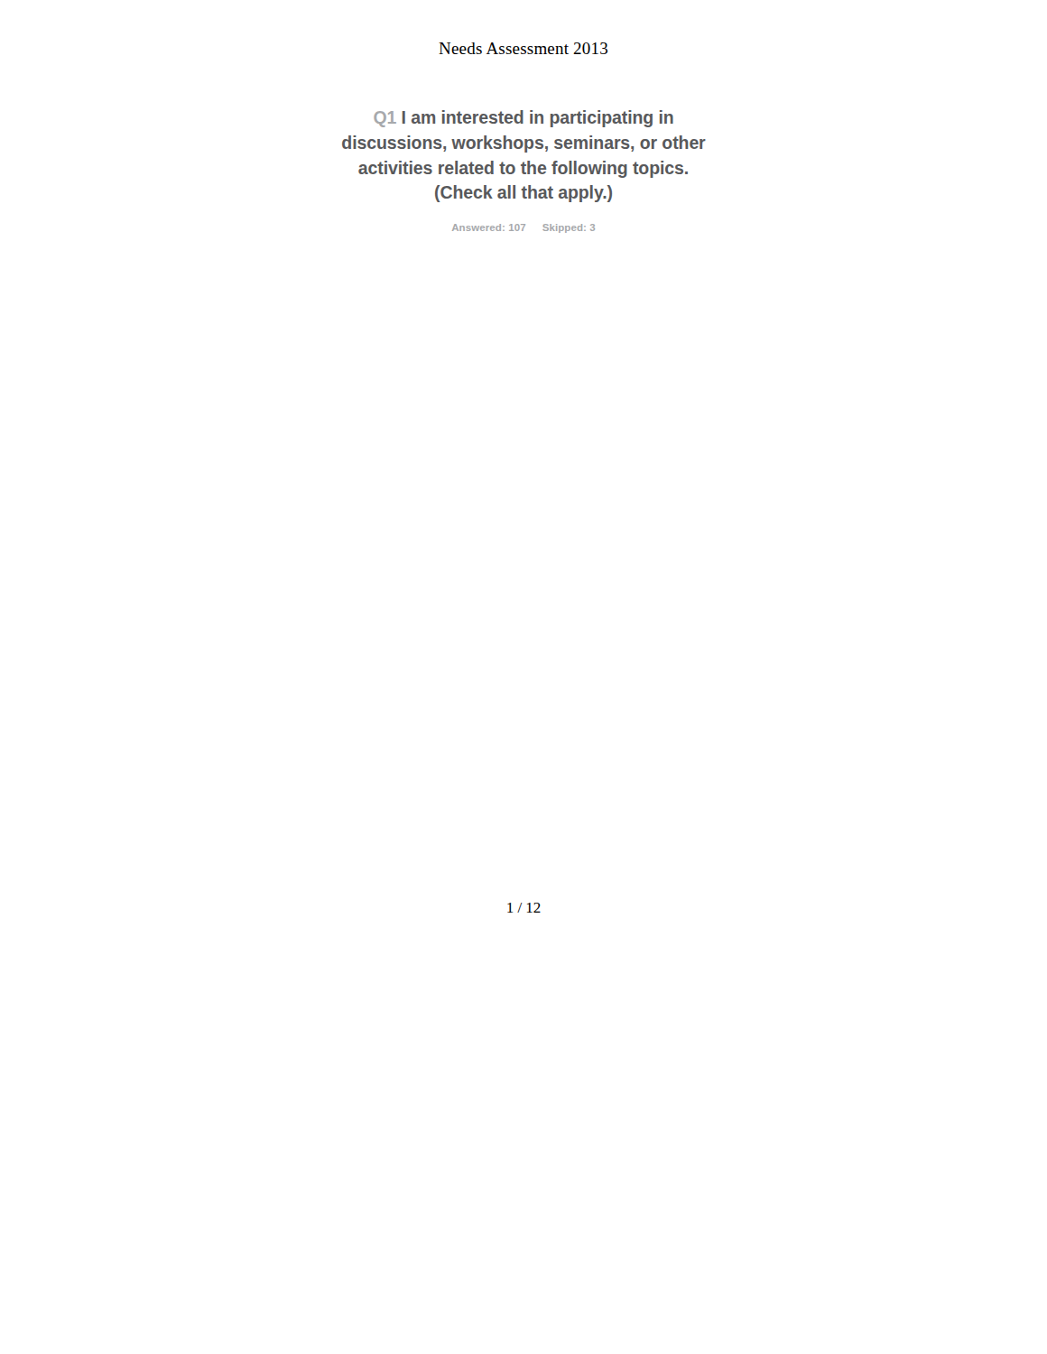Needs Assessment 2013
Q1 I am interested in participating in discussions, workshops, seminars, or other activities related to the following topics. (Check all that apply.)
Answered: 107 Skipped: 3
1 / 12